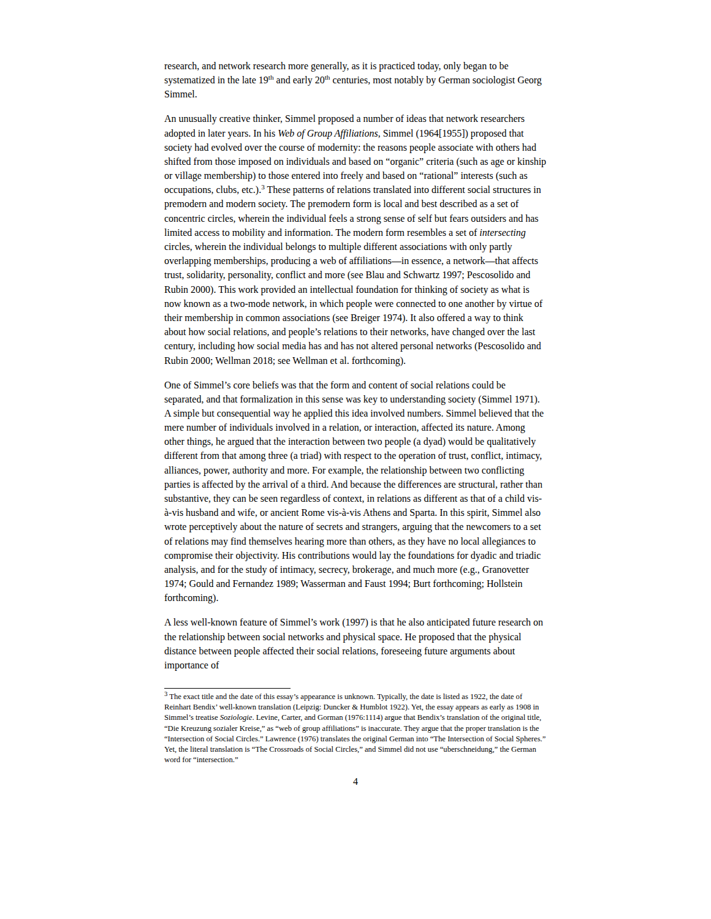research, and network research more generally, as it is practiced today, only began to be systematized in the late 19th and early 20th centuries, most notably by German sociologist Georg Simmel.
An unusually creative thinker, Simmel proposed a number of ideas that network researchers adopted in later years. In his Web of Group Affiliations, Simmel (1964[1955]) proposed that society had evolved over the course of modernity: the reasons people associate with others had shifted from those imposed on individuals and based on “organic” criteria (such as age or kinship or village membership) to those entered into freely and based on “rational” interests (such as occupations, clubs, etc.).3 These patterns of relations translated into different social structures in premodern and modern society. The premodern form is local and best described as a set of concentric circles, wherein the individual feels a strong sense of self but fears outsiders and has limited access to mobility and information. The modern form resembles a set of intersecting circles, wherein the individual belongs to multiple different associations with only partly overlapping memberships, producing a web of affiliations—in essence, a network—that affects trust, solidarity, personality, conflict and more (see Blau and Schwartz 1997; Pescosolido and Rubin 2000). This work provided an intellectual foundation for thinking of society as what is now known as a two-mode network, in which people were connected to one another by virtue of their membership in common associations (see Breiger 1974). It also offered a way to think about how social relations, and people’s relations to their networks, have changed over the last century, including how social media has and has not altered personal networks (Pescosolido and Rubin 2000; Wellman 2018; see Wellman et al. forthcoming).
One of Simmel’s core beliefs was that the form and content of social relations could be separated, and that formalization in this sense was key to understanding society (Simmel 1971). A simple but consequential way he applied this idea involved numbers. Simmel believed that the mere number of individuals involved in a relation, or interaction, affected its nature. Among other things, he argued that the interaction between two people (a dyad) would be qualitatively different from that among three (a triad) with respect to the operation of trust, conflict, intimacy, alliances, power, authority and more. For example, the relationship between two conflicting parties is affected by the arrival of a third. And because the differences are structural, rather than substantive, they can be seen regardless of context, in relations as different as that of a child vis-à-vis husband and wife, or ancient Rome vis-à-vis Athens and Sparta. In this spirit, Simmel also wrote perceptively about the nature of secrets and strangers, arguing that the newcomers to a set of relations may find themselves hearing more than others, as they have no local allegiances to compromise their objectivity. His contributions would lay the foundations for dyadic and triadic analysis, and for the study of intimacy, secrecy, brokerage, and much more (e.g., Granovetter 1974; Gould and Fernandez 1989; Wasserman and Faust 1994; Burt forthcoming; Hollstein forthcoming).
A less well-known feature of Simmel’s work (1997) is that he also anticipated future research on the relationship between social networks and physical space. He proposed that the physical distance between people affected their social relations, foreseeing future arguments about importance of
3 The exact title and the date of this essay’s appearance is unknown. Typically, the date is listed as 1922, the date of Reinhart Bendix’ well-known translation (Leipzig: Duncker & Humblot 1922). Yet, the essay appears as early as 1908 in Simmel’s treatise Soziologie. Levine, Carter, and Gorman (1976:1114) argue that Bendix’s translation of the original title, “Die Kreuzung sozialer Kreise,” as “web of group affiliations” is inaccurate. They argue that the proper translation is the “Intersection of Social Circles.” Lawrence (1976) translates the original German into “The Intersection of Social Spheres.” Yet, the literal translation is “The Crossroads of Social Circles,” and Simmel did not use “uberschneidung,” the German word for “intersection.”
4